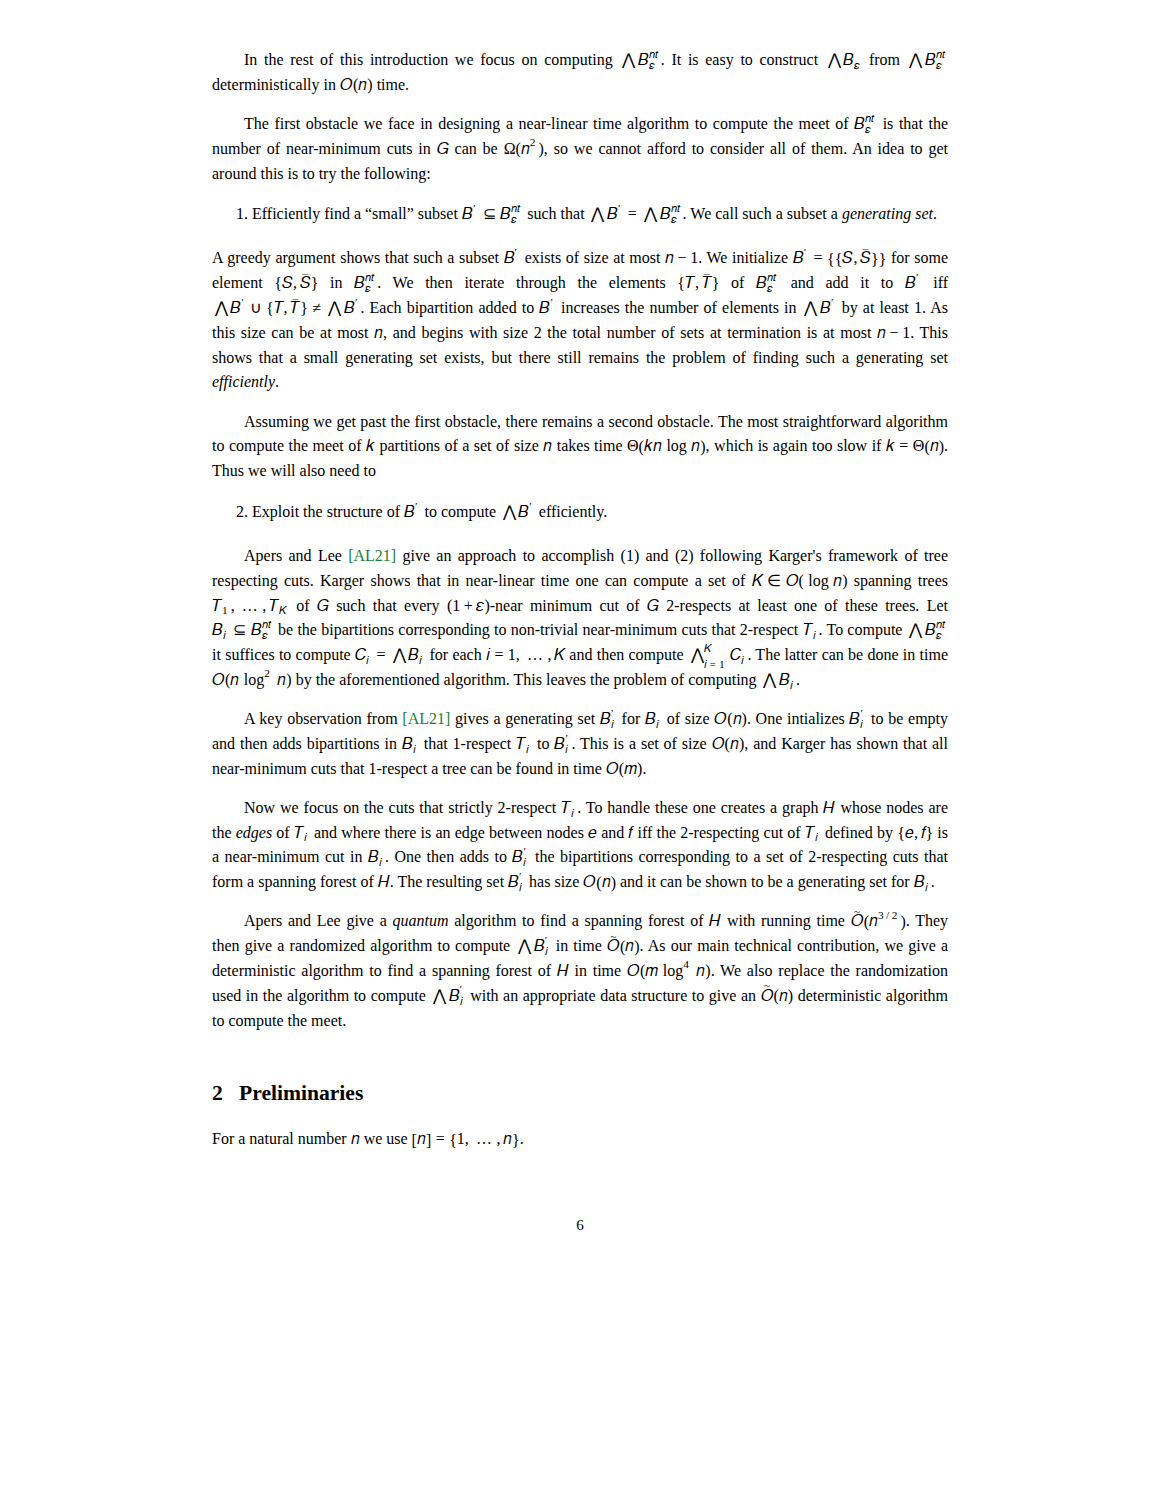In the rest of this introduction we focus on computing ⋀Bεnt. It is easy to construct ⋀Bε from ⋀Bεnt deterministically in O(n) time.
The first obstacle we face in designing a near-linear time algorithm to compute the meet of Bεnt is that the number of near-minimum cuts in G can be Ω(n2), so we cannot afford to consider all of them. An idea to get around this is to try the following:
Efficiently find a “small” subset B′⊆Bεnt such that ⋀B′=⋀Bεnt. We call such a subset a generating set.
A greedy argument shows that such a subset B′ exists of size at most n−1. We initialize B′={{S,S¯}} for some element {S,S¯} in Bεnt. We then iterate through the elements {T,T¯} of Bεnt and add it to B′ iff ⋀B′∪{T,T¯}≠⋀B′. Each bipartition added to B′ increases the number of elements in ⋀B′ by at least 1. As this size can be at most n, and begins with size 2 the total number of sets at termination is at most n−1. This shows that a small generating set exists, but there still remains the problem of finding such a generating set efficiently.
Assuming we get past the first obstacle, there remains a second obstacle. The most straightforward algorithm to compute the meet of k partitions of a set of size n takes time Θ(knlogn), which is again too slow if k=Θ(n). Thus we will also need to
Exploit the structure of B′ to compute ⋀B′ efficiently.
Apers and Lee [AL21] give an approach to accomplish (1) and (2) following Karger's framework of tree respecting cuts. Karger shows that in near-linear time one can compute a set of K∈O(logn) spanning trees T1,…,TK of G such that every (1+ε)-near minimum cut of G 2-respects at least one of these trees. Let Bi⊆Bεnt be the bipartitions corresponding to non-trivial near-minimum cuts that 2-respect Ti. To compute ⋀Bεnt it suffices to compute Ci=⋀Bi for each i=1,…,K and then compute ⋀i=1KCi. The latter can be done in time O(nlog2n) by the aforementioned algorithm. This leaves the problem of computing ⋀Bi.
A key observation from [AL21] gives a generating set Bi′ for Bi of size O(n). One intializes Bi′ to be empty and then adds bipartitions in Bi that 1-respect Ti to Bi′. This is a set of size O(n), and Karger has shown that all near-minimum cuts that 1-respect a tree can be found in time O(m).
Now we focus on the cuts that strictly 2-respect Ti. To handle these one creates a graph H whose nodes are the edges of Ti and where there is an edge between nodes e and f iff the 2-respecting cut of Ti defined by {e,f} is a near-minimum cut in Bi. One then adds to Bi′ the bipartitions corresponding to a set of 2-respecting cuts that form a spanning forest of H. The resulting set Bi′ has size O(n) and it can be shown to be a generating set for Bi.
Apers and Lee give a quantum algorithm to find a spanning forest of H with running time O~(n3/2). They then give a randomized algorithm to compute ⋀Bi′ in time O~(n). As our main technical contribution, we give a deterministic algorithm to find a spanning forest of H in time O(mlog4n). We also replace the randomization used in the algorithm to compute ⋀Bi′ with an appropriate data structure to give an O~(n) deterministic algorithm to compute the meet.
2 Preliminaries
For a natural number n we use [n]={1,…,n}.
6